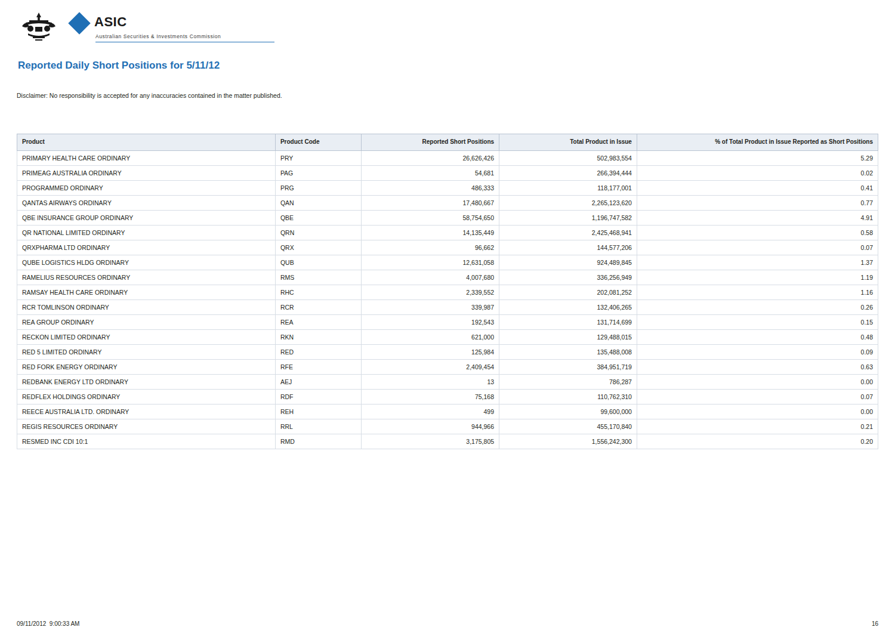ASIC
Australian Securities & Investments Commission
Reported Daily Short Positions for 5/11/12
Disclaimer: No responsibility is accepted for any inaccuracies contained in the matter published.
| Product | Product Code | Reported Short Positions | Total Product in Issue | % of Total Product in Issue Reported as Short Positions |
| --- | --- | --- | --- | --- |
| PRIMARY HEALTH CARE ORDINARY | PRY | 26,626,426 | 502,983,554 | 5.29 |
| PRIMEAG AUSTRALIA ORDINARY | PAG | 54,681 | 266,394,444 | 0.02 |
| PROGRAMMED ORDINARY | PRG | 486,333 | 118,177,001 | 0.41 |
| QANTAS AIRWAYS ORDINARY | QAN | 17,480,667 | 2,265,123,620 | 0.77 |
| QBE INSURANCE GROUP ORDINARY | QBE | 58,754,650 | 1,196,747,582 | 4.91 |
| QR NATIONAL LIMITED ORDINARY | QRN | 14,135,449 | 2,425,468,941 | 0.58 |
| QRXPHARMA LTD ORDINARY | QRX | 96,662 | 144,577,206 | 0.07 |
| QUBE LOGISTICS HLDG ORDINARY | QUB | 12,631,058 | 924,489,845 | 1.37 |
| RAMELIUS RESOURCES ORDINARY | RMS | 4,007,680 | 336,256,949 | 1.19 |
| RAMSAY HEALTH CARE ORDINARY | RHC | 2,339,552 | 202,081,252 | 1.16 |
| RCR TOMLINSON ORDINARY | RCR | 339,987 | 132,406,265 | 0.26 |
| REA GROUP ORDINARY | REA | 192,543 | 131,714,699 | 0.15 |
| RECKON LIMITED ORDINARY | RKN | 621,000 | 129,488,015 | 0.48 |
| RED 5 LIMITED ORDINARY | RED | 125,984 | 135,488,008 | 0.09 |
| RED FORK ENERGY ORDINARY | RFE | 2,409,454 | 384,951,719 | 0.63 |
| REDBANK ENERGY LTD ORDINARY | AEJ | 13 | 786,287 | 0.00 |
| REDFLEX HOLDINGS ORDINARY | RDF | 75,168 | 110,762,310 | 0.07 |
| REECE AUSTRALIA LTD. ORDINARY | REH | 499 | 99,600,000 | 0.00 |
| REGIS RESOURCES ORDINARY | RRL | 944,966 | 455,170,840 | 0.21 |
| RESMED INC CDI 10:1 | RMD | 3,175,805 | 1,556,242,300 | 0.20 |
09/11/2012 9:00:33 AM
16